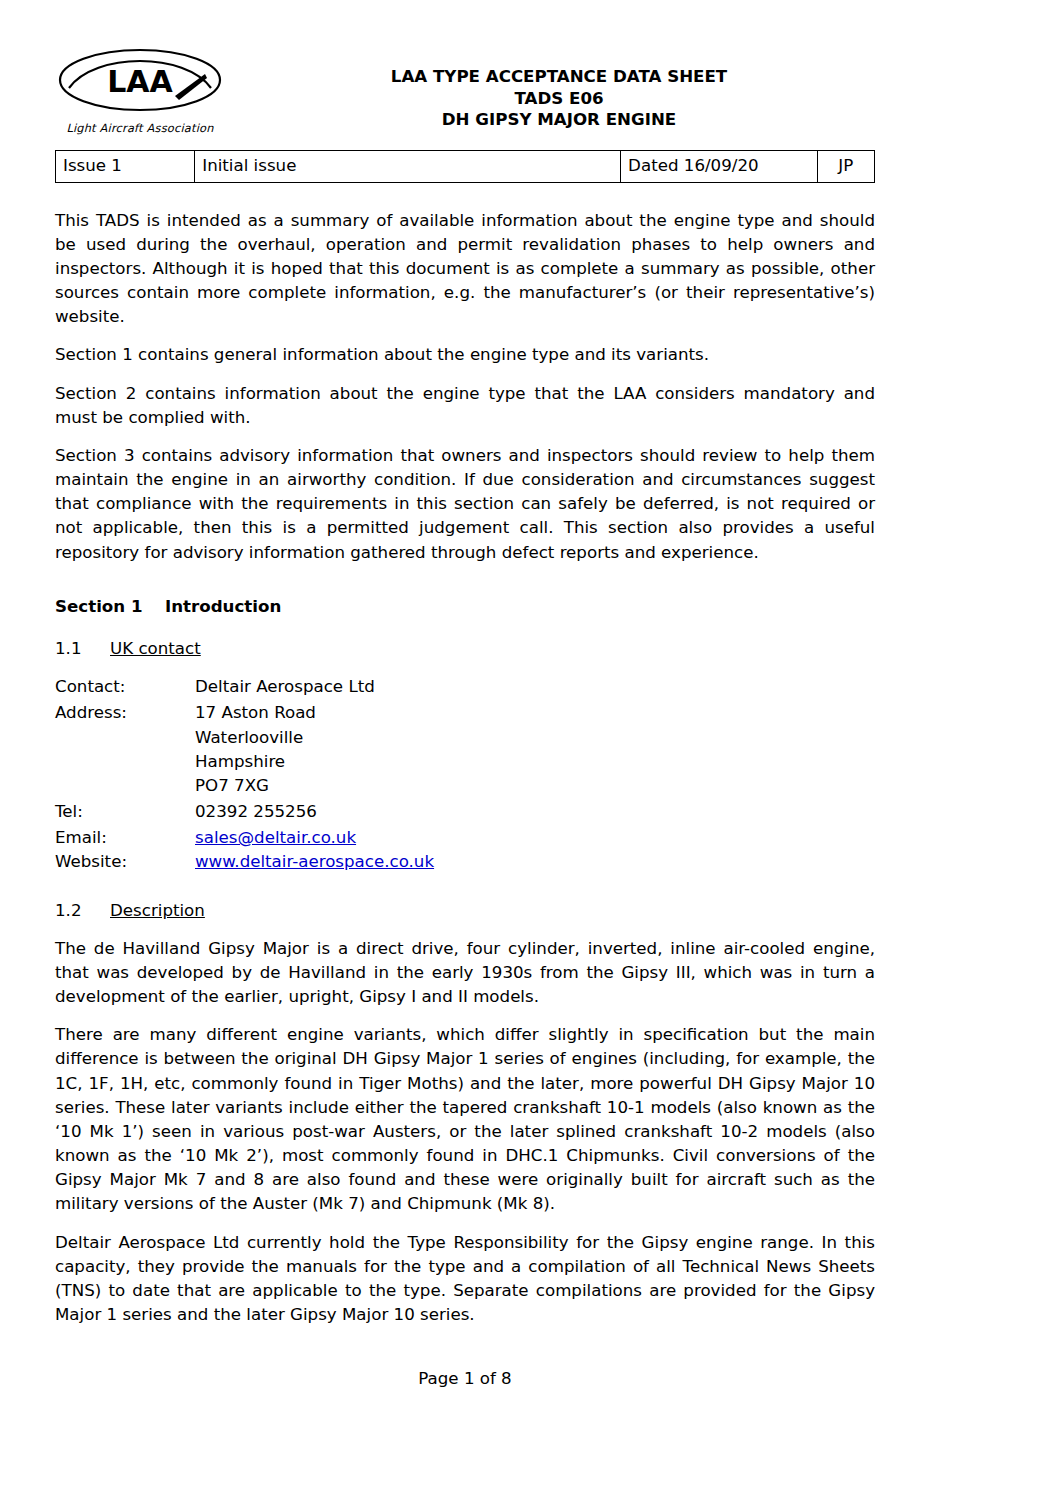LAA
Light Aircraft Association
LAA TYPE ACCEPTANCE DATA SHEET
TADS E06
DH GIPSY MAJOR ENGINE
| Issue 1 | Initial issue | Dated 16/09/20 | JP |
This TADS is intended as a summary of available information about the engine type and should be used during the overhaul, operation and permit revalidation phases to help owners and inspectors. Although it is hoped that this document is as complete a summary as possible, other sources contain more complete information, e.g. the manufacturer’s (or their representative’s) website.
Section 1 contains general information about the engine type and its variants.
Section 2 contains information about the engine type that the LAA considers mandatory and must be complied with.
Section 3 contains advisory information that owners and inspectors should review to help them maintain the engine in an airworthy condition. If due consideration and circumstances suggest that compliance with the requirements in this section can safely be deferred, is not required or not applicable, then this is a permitted judgement call. This section also provides a useful repository for advisory information gathered through defect reports and experience.
Section 1 Introduction
1.1 UK contact
| Contact: | Deltair Aerospace Ltd |
| Address: | 17 Aston Road Waterlooville Hampshire PO7 7XG |
| Tel: | 02392 255256 |
| Email: Website: | sales@deltair.co.uk www.deltair-aerospace.co.uk |
1.2 Description
The de Havilland Gipsy Major is a direct drive, four cylinder, inverted, inline air-cooled engine, that was developed by de Havilland in the early 1930s from the Gipsy III, which was in turn a development of the earlier, upright, Gipsy I and II models.
There are many different engine variants, which differ slightly in specification but the main difference is between the original DH Gipsy Major 1 series of engines (including, for example, the 1C, 1F, 1H, etc, commonly found in Tiger Moths) and the later, more powerful DH Gipsy Major 10 series. These later variants include either the tapered crankshaft 10-1 models (also known as the ‘10 Mk 1’) seen in various post-war Austers, or the later splined crankshaft 10-2 models (also known as the ‘10 Mk 2’), most commonly found in DHC.1 Chipmunks. Civil conversions of the Gipsy Major Mk 7 and 8 are also found and these were originally built for aircraft such as the military versions of the Auster (Mk 7) and Chipmunk (Mk 8).
Deltair Aerospace Ltd currently hold the Type Responsibility for the Gipsy engine range. In this capacity, they provide the manuals for the type and a compilation of all Technical News Sheets (TNS) to date that are applicable to the type. Separate compilations are provided for the Gipsy Major 1 series and the later Gipsy Major 10 series.
Page 1 of 8